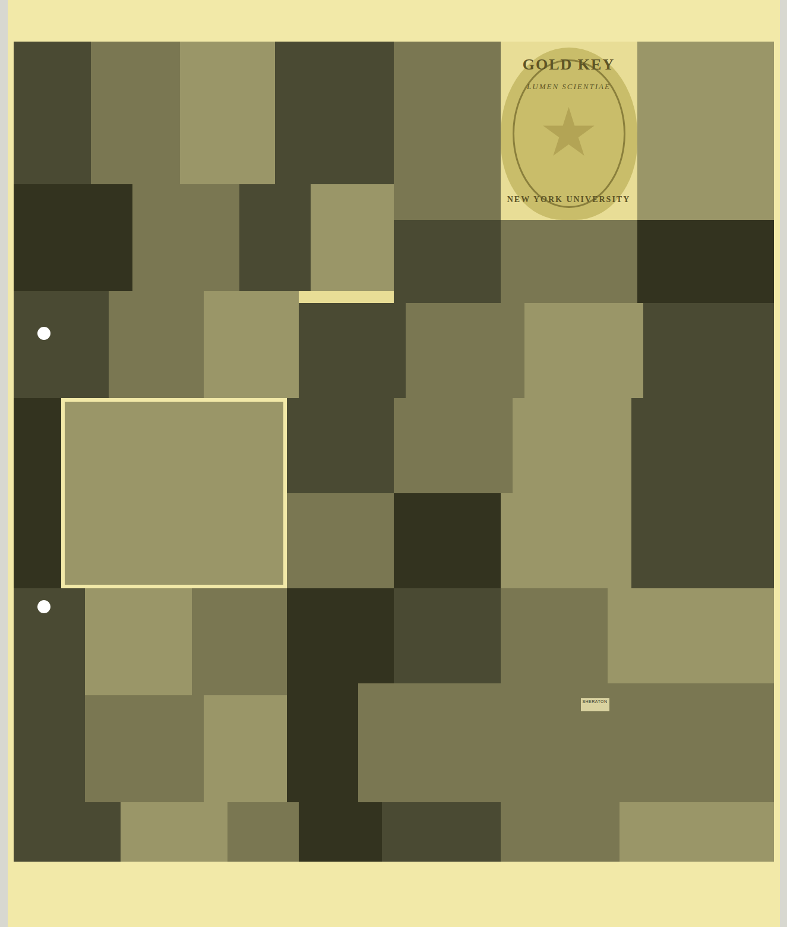GOLD KEY
LUMEN SCIENTIAE
NEW YORK UNIVERSITY
SHERATON